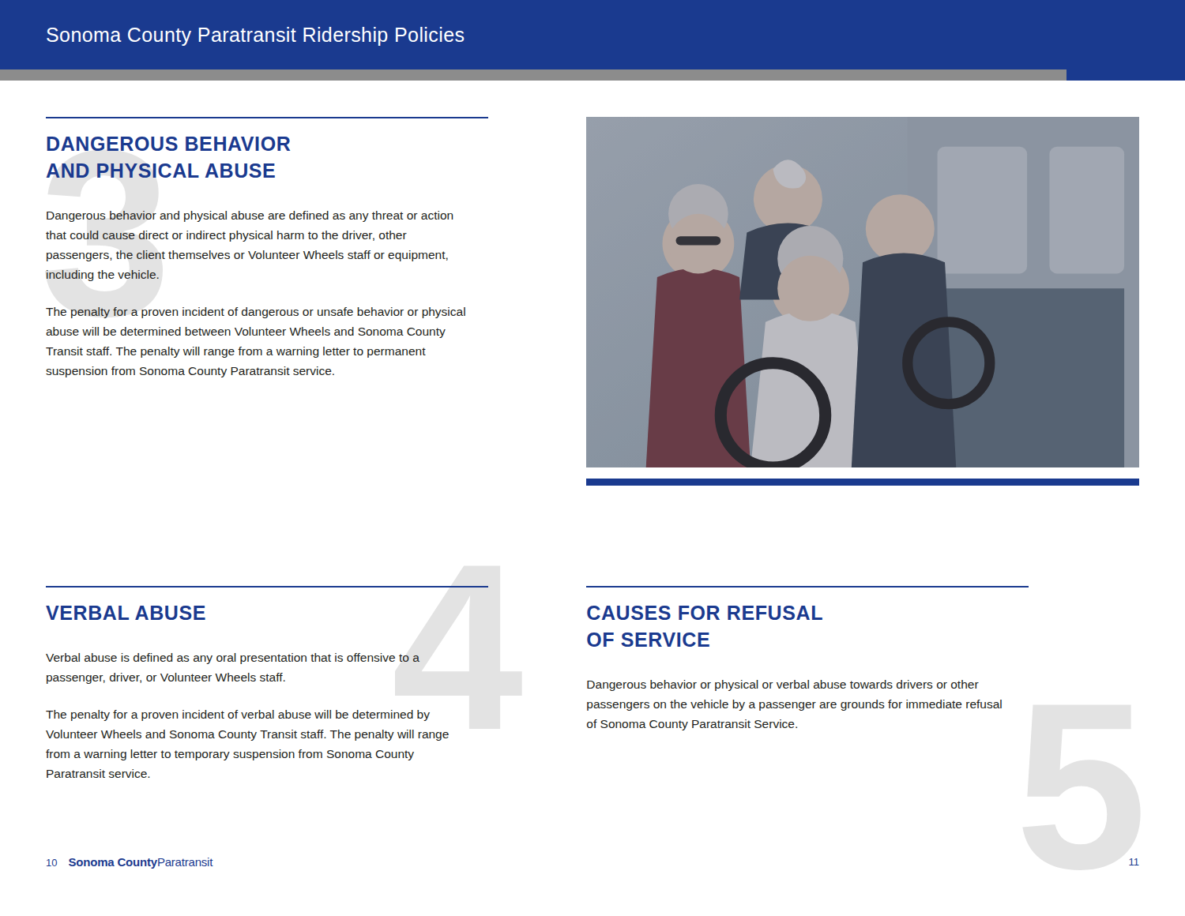Sonoma County Paratransit Ridership Policies
3
Dangerous Behavior
and Physical Abuse
Dangerous behavior and physical abuse are defined as any threat or action that could cause direct or indirect physical harm to the driver, other passengers, the client themselves or Volunteer Wheels staff or equipment, including the vehicle.
The penalty for a proven incident of dangerous or unsafe behavior or physical abuse will be determined between Volunteer Wheels and Sonoma County Transit staff. The penalty will range from a warning letter to permanent suspension from Sonoma County Paratransit service.
4
Verbal Abuse
Verbal abuse is defined as any oral presentation that is offensive to a passenger, driver, or Volunteer Wheels staff.
The penalty for a proven incident of verbal abuse will be determined by Volunteer Wheels and Sonoma County Transit staff. The penalty will range from a warning letter to temporary suspension from Sonoma County Paratransit service.
5
Causes for Refusal
of Service
Dangerous behavior or physical or verbal abuse towards drivers or other passengers on the vehicle by a passenger are grounds for immediate refusal of Sonoma County Paratransit Service.
10 Sonoma CountyParatransit
11